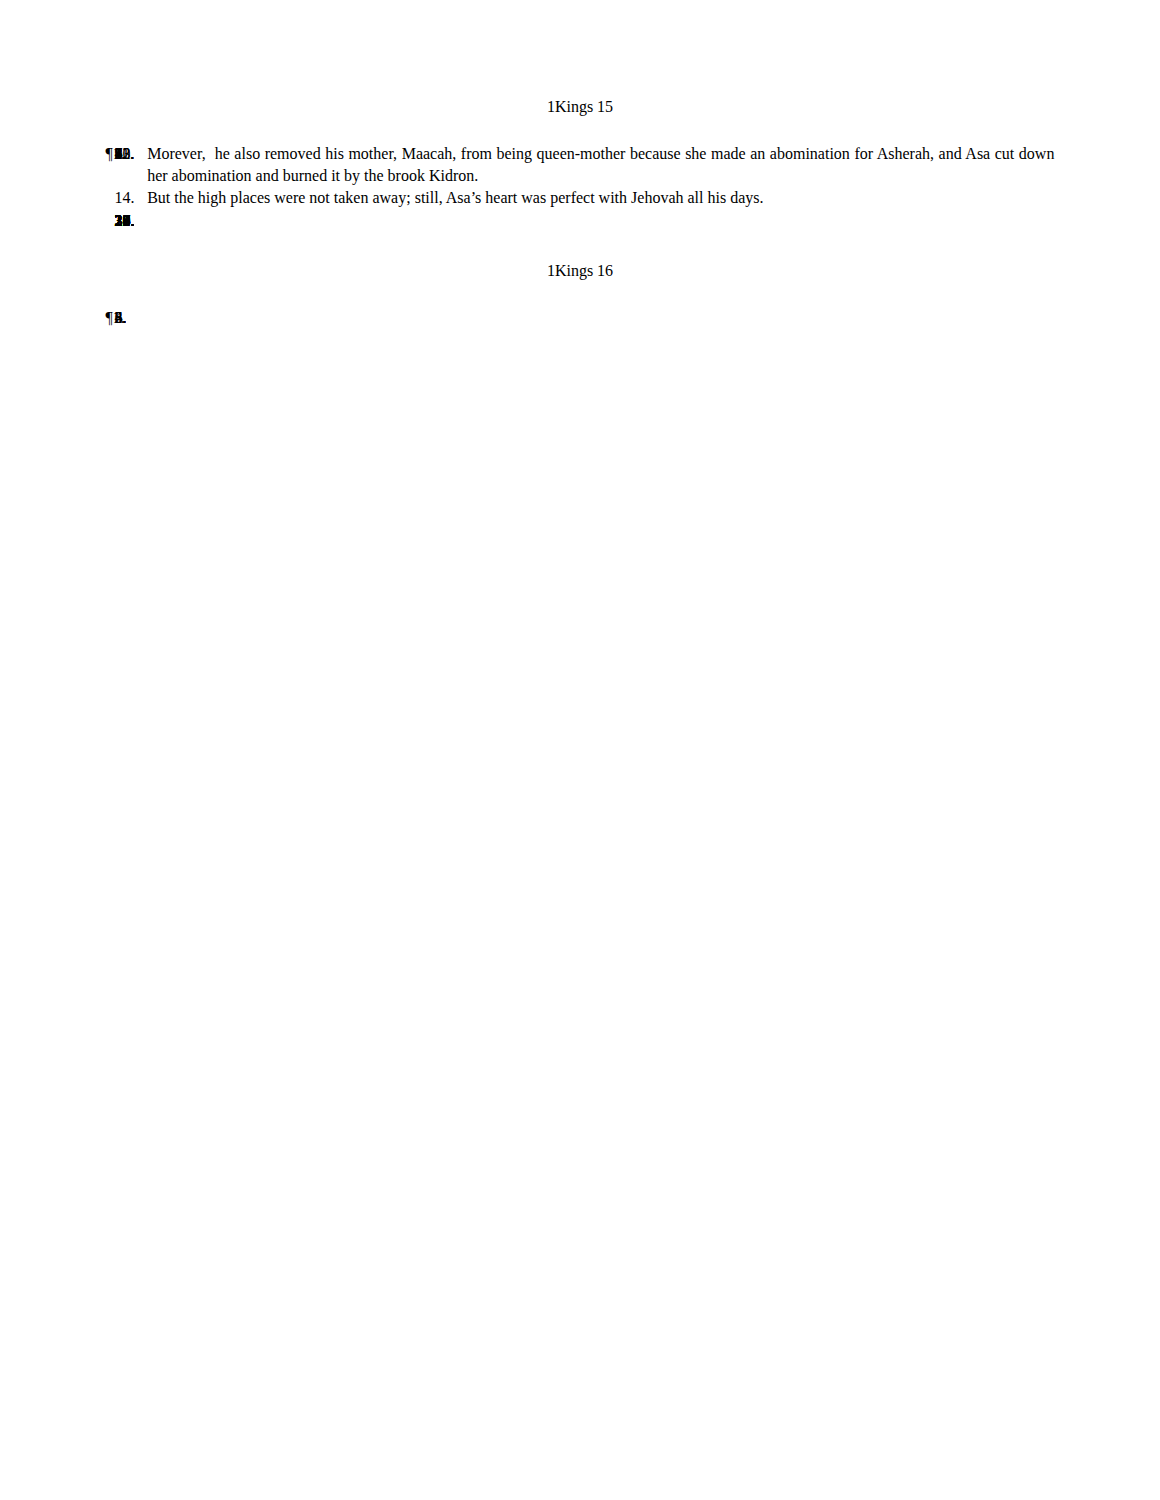1Kings 15
Morever, he also removed his mother, Maacah, from being queen-mother because she made an abomination for Asherah, and Asa cut down her abomination and burned it by the brook Kidron.
But the high places were not taken away; still, Asa’s heart was perfect with Jehovah all his days.
1Kings 16